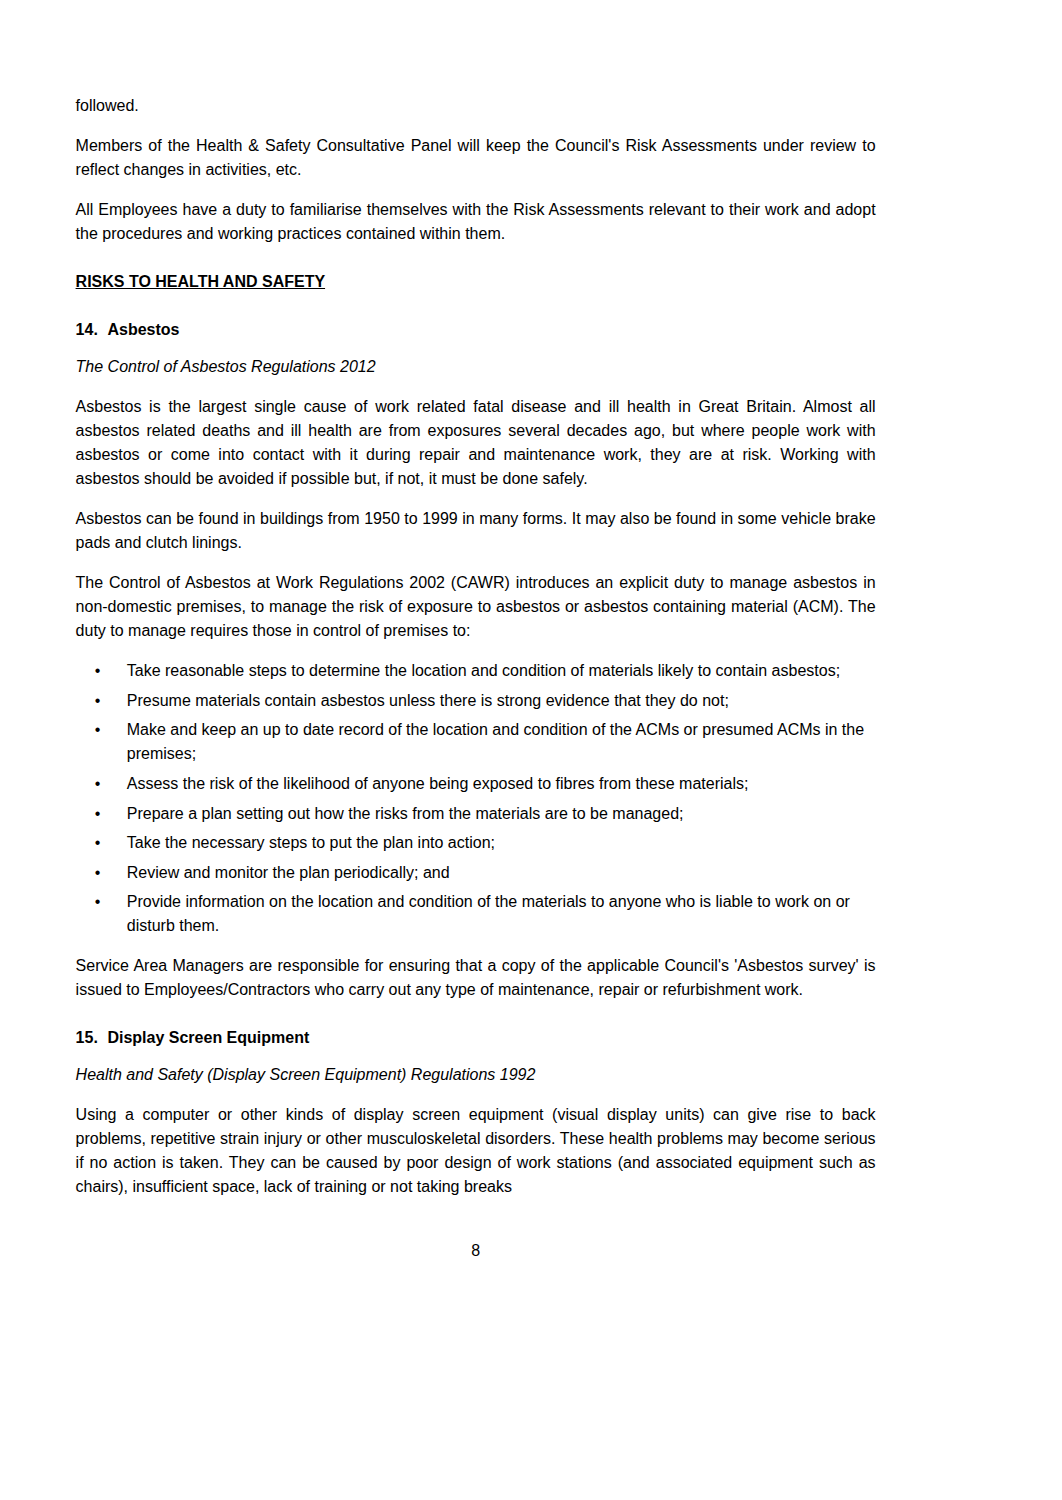followed.
Members of the Health & Safety Consultative Panel will keep the Council's Risk Assessments under review to reflect changes in activities, etc.
All Employees have a duty to familiarise themselves with the Risk Assessments relevant to their work and adopt the procedures and working practices contained within them.
RISKS TO HEALTH AND SAFETY
14. Asbestos
The Control of Asbestos Regulations 2012
Asbestos is the largest single cause of work related fatal disease and ill health in Great Britain. Almost all asbestos related deaths and ill health are from exposures several decades ago, but where people work with asbestos or come into contact with it during repair and maintenance work, they are at risk. Working with asbestos should be avoided if possible but, if not, it must be done safely.
Asbestos can be found in buildings from 1950 to 1999 in many forms. It may also be found in some vehicle brake pads and clutch linings.
The Control of Asbestos at Work Regulations 2002 (CAWR) introduces an explicit duty to manage asbestos in non-domestic premises, to manage the risk of exposure to asbestos or asbestos containing material (ACM). The duty to manage requires those in control of premises to:
Take reasonable steps to determine the location and condition of materials likely to contain asbestos;
Presume materials contain asbestos unless there is strong evidence that they do not;
Make and keep an up to date record of the location and condition of the ACMs or presumed ACMs in the premises;
Assess the risk of the likelihood of anyone being exposed to fibres from these materials;
Prepare a plan setting out how the risks from the materials are to be managed;
Take the necessary steps to put the plan into action;
Review and monitor the plan periodically; and
Provide information on the location and condition of the materials to anyone who is liable to work on or disturb them.
Service Area Managers are responsible for ensuring that a copy of the applicable Council's 'Asbestos survey' is issued to Employees/Contractors who carry out any type of maintenance, repair or refurbishment work.
15. Display Screen Equipment
Health and Safety (Display Screen Equipment) Regulations 1992
Using a computer or other kinds of display screen equipment (visual display units) can give rise to back problems, repetitive strain injury or other musculoskeletal disorders. These health problems may become serious if no action is taken. They can be caused by poor design of work stations (and associated equipment such as chairs), insufficient space, lack of training or not taking breaks
8